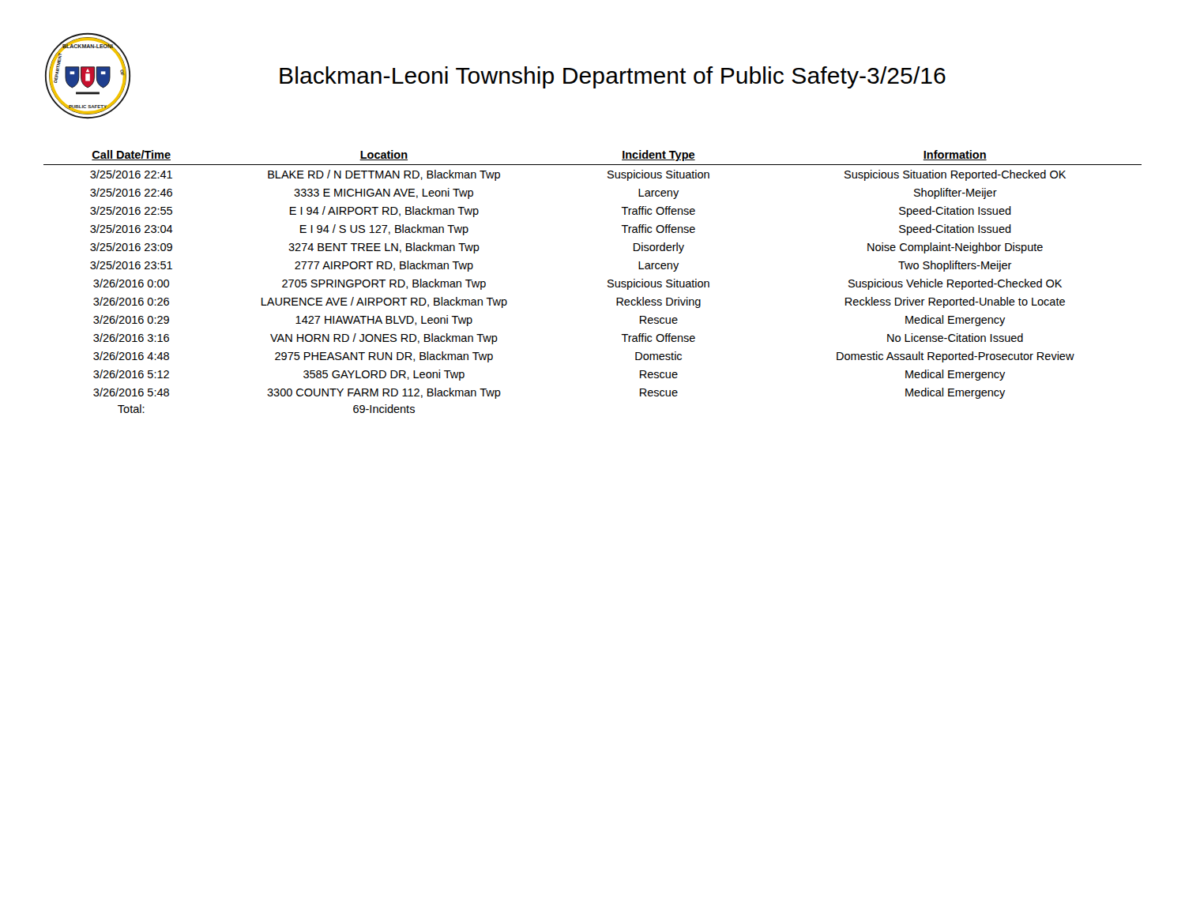BLACKMAN-LEONI PUBLIC SAFETY DEPARTMENT OF
Blackman-Leoni Township Department of Public Safety-3/25/16
| Call Date/Time | Location | Incident Type | Information |
| --- | --- | --- | --- |
| 3/25/2016 22:41 | BLAKE RD / N DETTMAN RD, Blackman Twp | Suspicious Situation | Suspicious Situation Reported-Checked OK |
| 3/25/2016 22:46 | 3333 E MICHIGAN AVE, Leoni Twp | Larceny | Shoplifter-Meijer |
| 3/25/2016 22:55 | E I 94 / AIRPORT RD, Blackman Twp | Traffic Offense | Speed-Citation Issued |
| 3/25/2016 23:04 | E I 94 / S US 127, Blackman Twp | Traffic Offense | Speed-Citation Issued |
| 3/25/2016 23:09 | 3274 BENT TREE LN, Blackman Twp | Disorderly | Noise Complaint-Neighbor Dispute |
| 3/25/2016 23:51 | 2777 AIRPORT RD, Blackman Twp | Larceny | Two Shoplifters-Meijer |
| 3/26/2016 0:00 | 2705 SPRINGPORT RD, Blackman Twp | Suspicious Situation | Suspicious Vehicle Reported-Checked OK |
| 3/26/2016 0:26 | LAURENCE AVE / AIRPORT RD, Blackman Twp | Reckless Driving | Reckless Driver Reported-Unable to Locate |
| 3/26/2016 0:29 | 1427 HIAWATHA BLVD, Leoni Twp | Rescue | Medical Emergency |
| 3/26/2016 3:16 | VAN HORN RD / JONES RD, Blackman Twp | Traffic Offense | No License-Citation Issued |
| 3/26/2016 4:48 | 2975 PHEASANT RUN DR, Blackman Twp | Domestic | Domestic Assault Reported-Prosecutor Review |
| 3/26/2016 5:12 | 3585 GAYLORD DR, Leoni Twp | Rescue | Medical Emergency |
| 3/26/2016 5:48 | 3300 COUNTY FARM RD 112, Blackman Twp | Rescue | Medical Emergency |
| Total: | 69-Incidents | | |